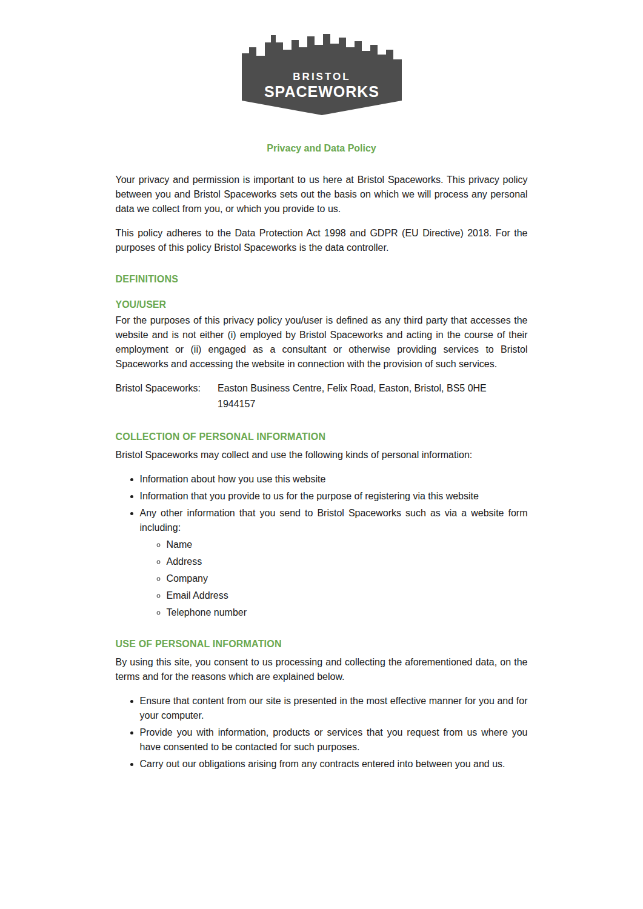BRISTOL SPACEWORKS
Privacy and Data Policy
Your privacy and permission is important to us here at Bristol Spaceworks. This privacy policy between you and Bristol Spaceworks sets out the basis on which we will process any personal data we collect from you, or which you provide to us.
This policy adheres to the Data Protection Act 1998 and GDPR (EU Directive) 2018. For the purposes of this policy Bristol Spaceworks is the data controller.
Definitions
You/User
For the purposes of this privacy policy you/user is defined as any third party that accesses the website and is not either (i) employed by Bristol Spaceworks and acting in the course of their employment or (ii) engaged as a consultant or otherwise providing services to Bristol Spaceworks and accessing the website in connection with the provision of such services.
| Bristol Spaceworks: | Easton Business Centre, Felix Road, Easton, Bristol, BS5 0HE |
| | 1944157 |
Collection of Personal Information
Bristol Spaceworks may collect and use the following kinds of personal information:
Information about how you use this website
Information that you provide to us for the purpose of registering via this website
Any other information that you send to Bristol Spaceworks such as via a website form including:
Name
Address
Company
Email Address
Telephone number
Use of Personal Information
By using this site, you consent to us processing and collecting the aforementioned data, on the terms and for the reasons which are explained below.
Ensure that content from our site is presented in the most effective manner for you and for your computer.
Provide you with information, products or services that you request from us where you have consented to be contacted for such purposes.
Carry out our obligations arising from any contracts entered into between you and us.